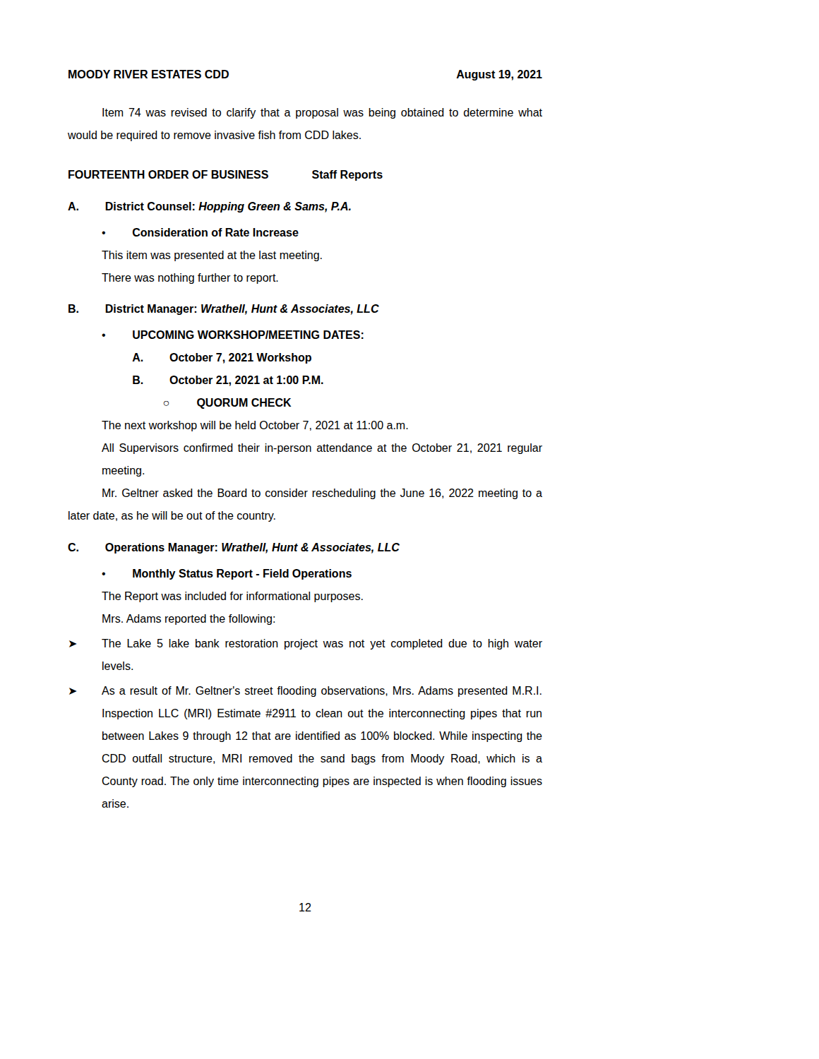MOODY RIVER ESTATES CDD August 19, 2021
Item 74 was revised to clarify that a proposal was being obtained to determine what would be required to remove invasive fish from CDD lakes.
FOURTEENTH ORDER OF BUSINESS Staff Reports
A. District Counsel: Hopping Green & Sams, P.A.
• Consideration of Rate Increase
This item was presented at the last meeting.
There was nothing further to report.
B. District Manager: Wrathell, Hunt & Associates, LLC
• UPCOMING WORKSHOP/MEETING DATES:
A. October 7, 2021 Workshop
B. October 21, 2021 at 1:00 P.M.
○ QUORUM CHECK
The next workshop will be held October 7, 2021 at 11:00 a.m.
All Supervisors confirmed their in-person attendance at the October 21, 2021 regular meeting.
Mr. Geltner asked the Board to consider rescheduling the June 16, 2022 meeting to a later date, as he will be out of the country.
C. Operations Manager: Wrathell, Hunt & Associates, LLC
• Monthly Status Report - Field Operations
The Report was included for informational purposes.
Mrs. Adams reported the following:
➤ The Lake 5 lake bank restoration project was not yet completed due to high water levels.
➤ As a result of Mr. Geltner's street flooding observations, Mrs. Adams presented M.R.I. Inspection LLC (MRI) Estimate #2911 to clean out the interconnecting pipes that run between Lakes 9 through 12 that are identified as 100% blocked. While inspecting the CDD outfall structure, MRI removed the sand bags from Moody Road, which is a County road. The only time interconnecting pipes are inspected is when flooding issues arise.
12